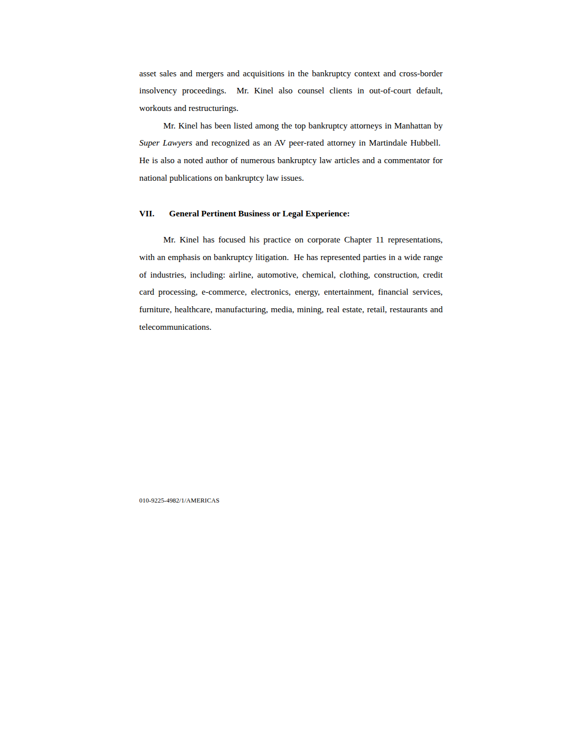asset sales and mergers and acquisitions in the bankruptcy context and cross-border insolvency proceedings. Mr. Kinel also counsel clients in out-of-court default, workouts and restructurings.
Mr. Kinel has been listed among the top bankruptcy attorneys in Manhattan by Super Lawyers and recognized as an AV peer-rated attorney in Martindale Hubbell. He is also a noted author of numerous bankruptcy law articles and a commentator for national publications on bankruptcy law issues.
VII. General Pertinent Business or Legal Experience:
Mr. Kinel has focused his practice on corporate Chapter 11 representations, with an emphasis on bankruptcy litigation. He has represented parties in a wide range of industries, including: airline, automotive, chemical, clothing, construction, credit card processing, e-commerce, electronics, energy, entertainment, financial services, furniture, healthcare, manufacturing, media, mining, real estate, retail, restaurants and telecommunications.
010-9225-4982/1/AMERICAS